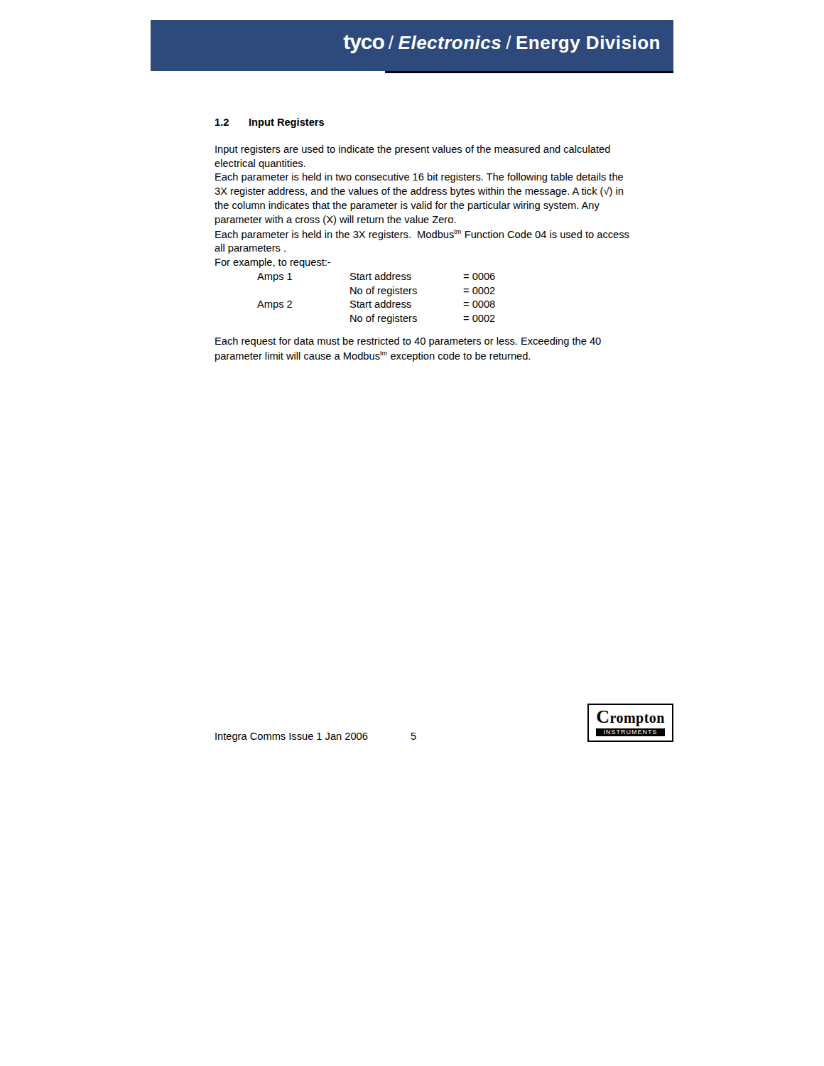tyco/Electronics/Energy Division
1.2 Input Registers
Input registers are used to indicate the present values of the measured and calculated electrical quantities.
Each parameter is held in two consecutive 16 bit registers. The following table details the 3X register address, and the values of the address bytes within the message. A tick (√) in the column indicates that the parameter is valid for the particular wiring system. Any parameter with a cross (X) will return the value Zero.
Each parameter is held in the 3X registers. Modbustm Function Code 04 is used to access all parameters .
For example, to request:-
| Amps 1 | Start address | = 0006 |
| | No of registers | = 0002 |
| Amps 2 | Start address | = 0008 |
| | No of registers | = 0002 |
Each request for data must be restricted to 40 parameters or less. Exceeding the 40 parameter limit will cause a Modbustm exception code to be returned.
Integra Comms Issue 1 Jan 20065
Crompton
INSTRUMENTS